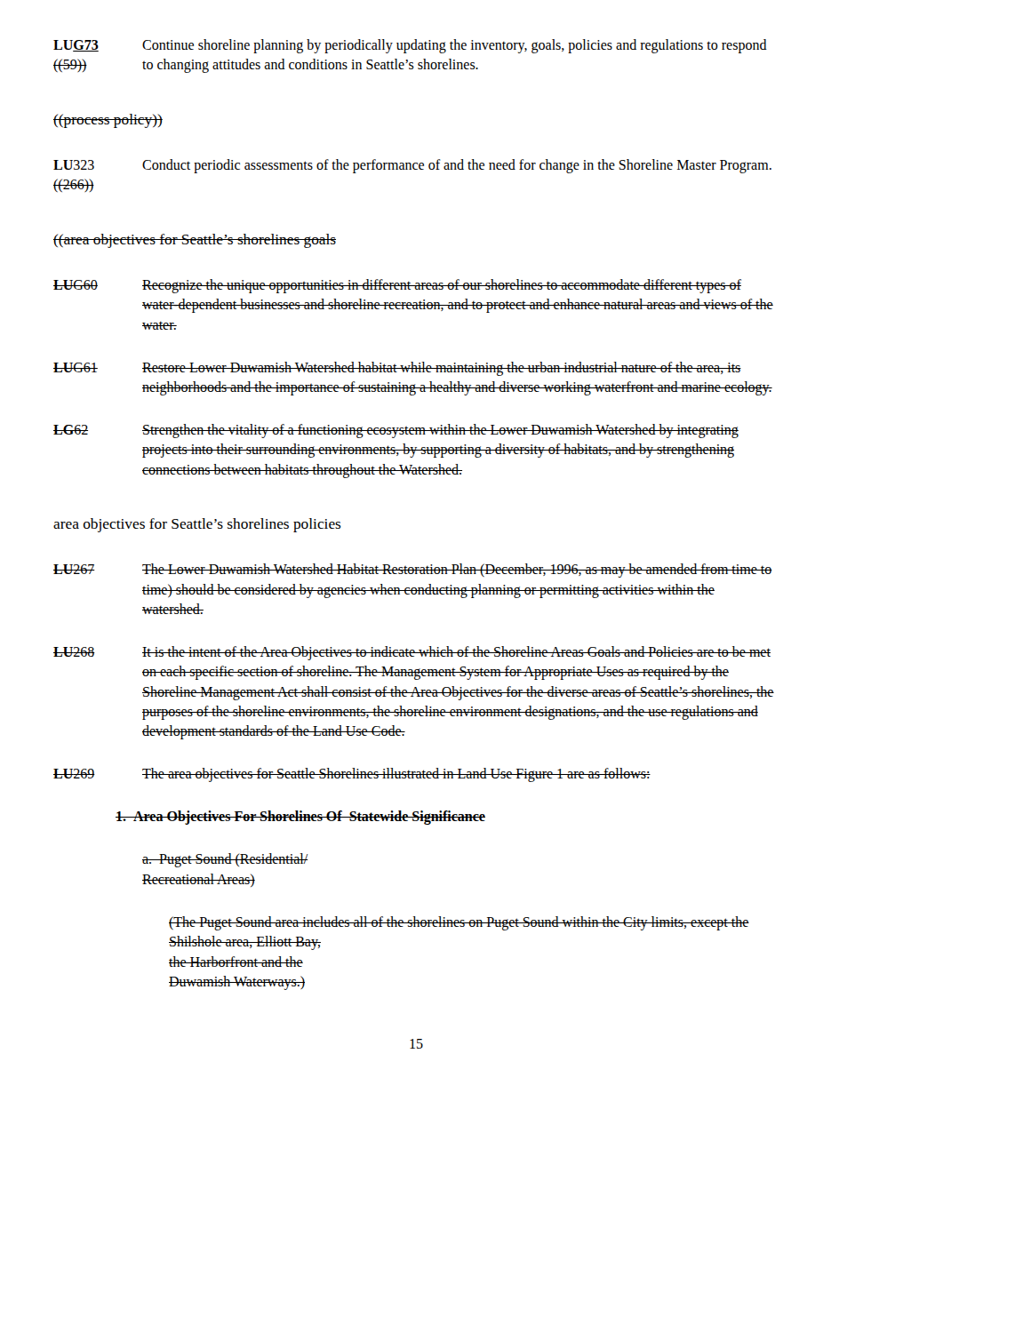LU G73
((59))
Continue shoreline planning by periodically updating the inventory, goals, policies and regulations to respond to changing attitudes and conditions in Seattle’s shorelines.
((process policy))
LU323
((266))
Conduct periodic assessments of the performance of and the need for change in the Shoreline Master Program.
((area objectives for Seattle’s shorelines goals
LU G60
Recognize the unique opportunities in different areas of our shorelines to accommodate different types of water-dependent businesses and shoreline recreation, and to protect and enhance natural areas and views of the water.
LU G61
Restore Lower Duwamish Watershed habitat while maintaining the urban industrial nature of the area, its neighborhoods and the importance of sustaining a healthy and diverse working waterfront and marine ecology.
LG 62
Strengthen the vitality of a functioning ecosystem within the Lower Duwamish Watershed by integrating projects into their surrounding environments, by supporting a diversity of habitats, and by strengthening connections between habitats throughout the Watershed.
area objectives for Seattle’s shorelines policies
LU 267
The Lower Duwamish Watershed Habitat Restoration Plan (December, 1996, as may be amended from time to time) should be considered by agencies when conducting planning or permitting activities within the watershed.
LU 268
It is the intent of the Area Objectives to indicate which of the Shoreline Areas Goals and Policies are to be met on each specific section of shoreline. The Management System for Appropriate Uses as required by the Shoreline Management Act shall consist of the Area Objectives for the diverse areas of Seattle’s shorelines, the purposes of the shoreline environments, the shoreline environment designations, and the use regulations and development standards of the Land Use Code.
LU 269
The area objectives for Seattle Shorelines illustrated in Land Use Figure 1 are as follows:
1. Area Objectives For Shorelines Of Statewide Significance
a. Puget Sound (Residential/
Recreational Areas)
(The Puget Sound area includes all of the shorelines on Puget Sound within the City limits, except the Shilshole area, Elliott Bay,
the Harborfront and the
Duwamish Waterways.)
15